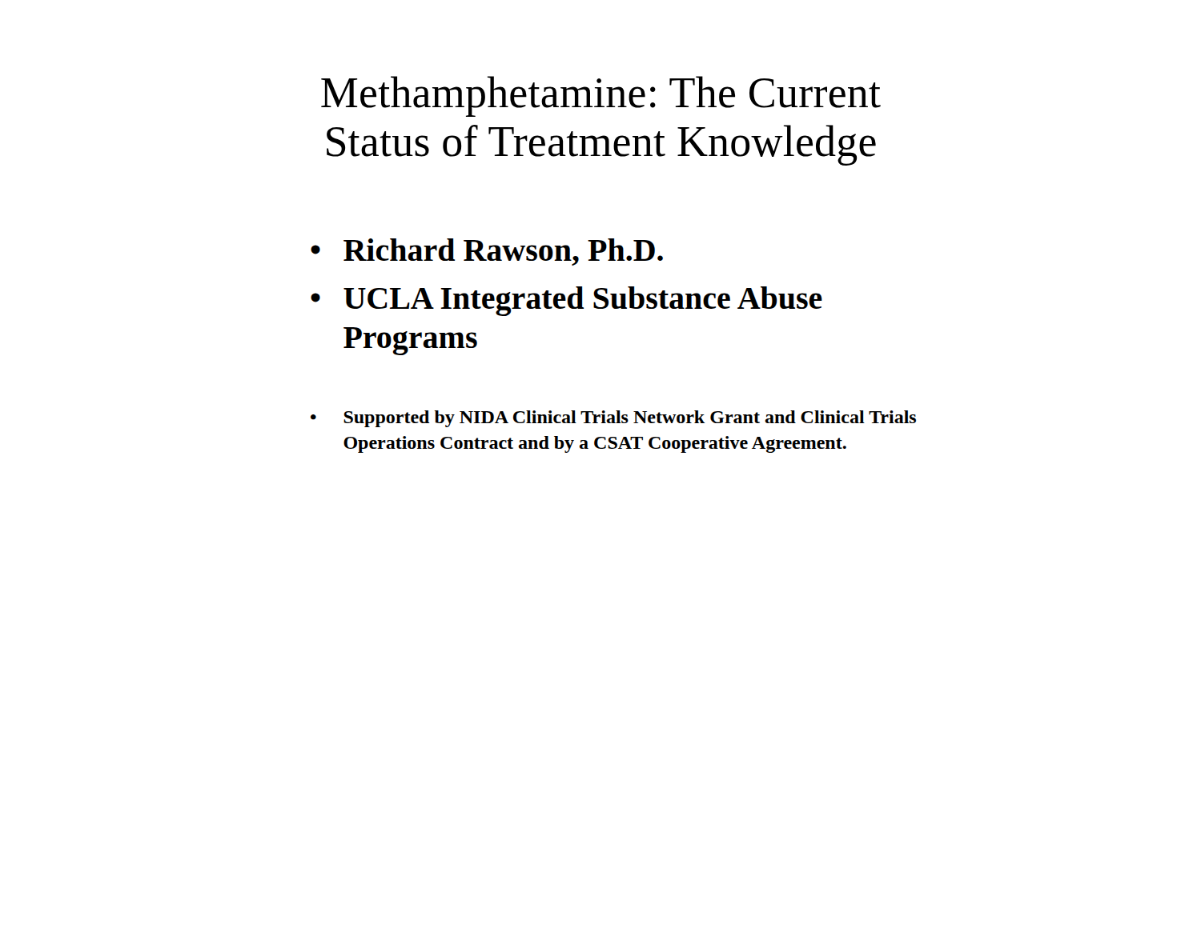Methamphetamine: The Current Status of Treatment Knowledge
Richard Rawson, Ph.D.
UCLA Integrated Substance Abuse Programs
Supported by NIDA Clinical Trials Network Grant and Clinical Trials Operations Contract and by a CSAT Cooperative Agreement.